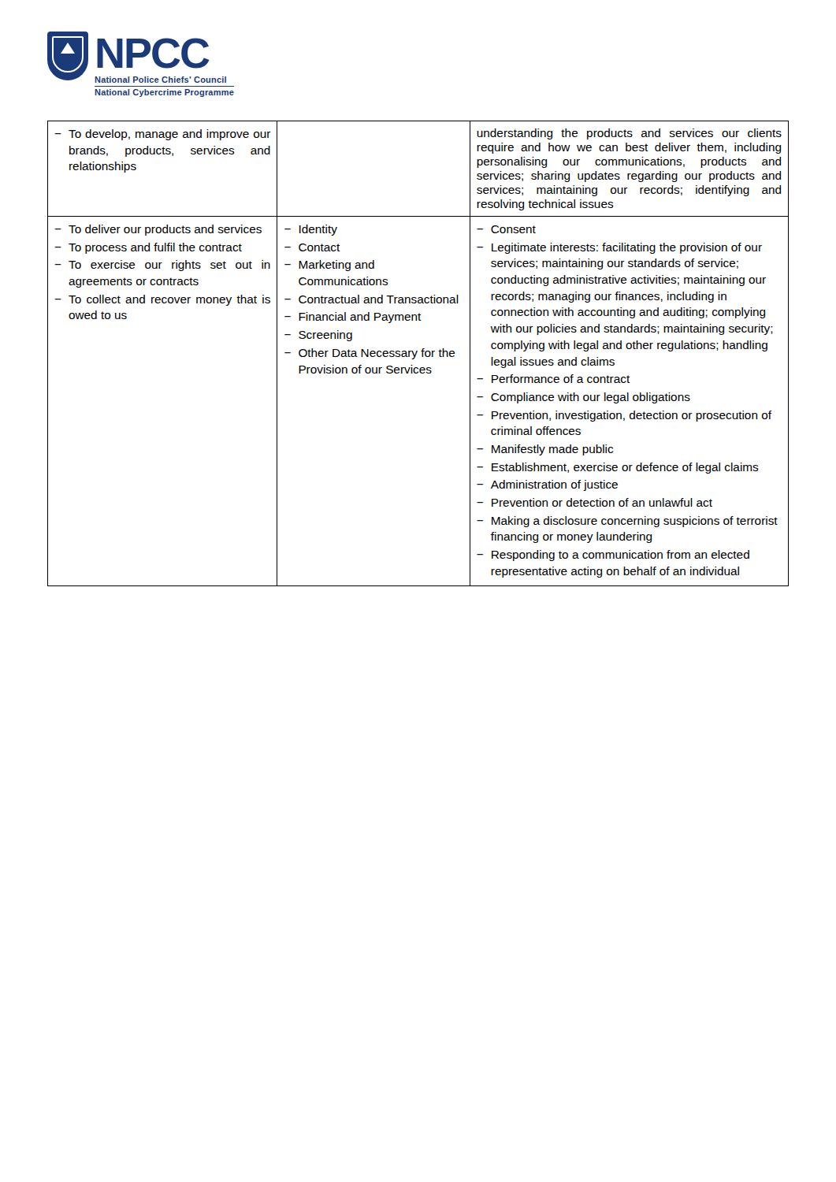NPCC
National Police Chiefs' Council
National Cybercrime Programme
| To develop, manage and improve our brands, products, services and relationships | | understanding the products and services our clients require and how we can best deliver them, including personalising our communications, products and services; sharing updates regarding our products and services; maintaining our records; identifying and resolving technical issues |
| To deliver our products and services To process and fulfil the contract To exercise our rights set out in agreements or contracts To collect and recover money that is owed to us | Identity Contact Marketing and Communications Contractual and Transactional Financial and Payment Screening Other Data Necessary for the Provision of our Services | Consent Legitimate interests: facilitating the provision of our services; maintaining our standards of service; conducting administrative activities; maintaining our records; managing our finances, including in connection with accounting and auditing; complying with our policies and standards; maintaining security; complying with legal and other regulations; handling legal issues and claims Performance of a contract Compliance with our legal obligations Prevention, investigation, detection or prosecution of criminal offences Manifestly made public Establishment, exercise or defence of legal claims Administration of justice Prevention or detection of an unlawful act Making a disclosure concerning suspicions of terrorist financing or money laundering Responding to a communication from an elected representative acting on behalf of an individual |